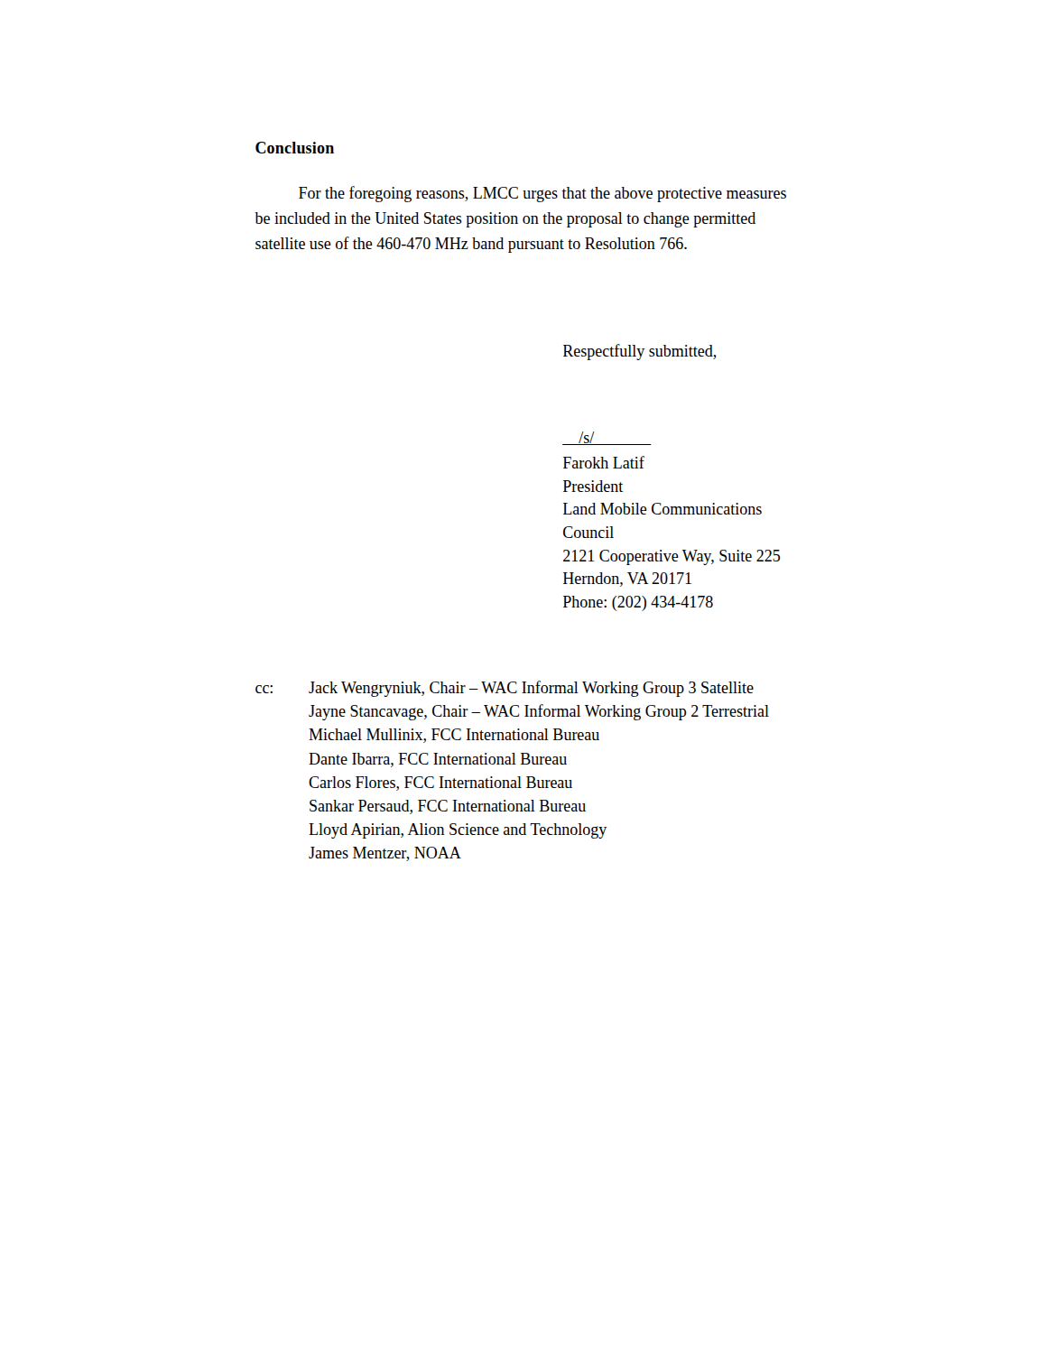Conclusion
For the foregoing reasons, LMCC urges that the above protective measures be included in the United States position on the proposal to change permitted satellite use of the 460-470 MHz band pursuant to Resolution 766.
Respectfully submitted,
/s/
Farokh Latif
President
Land Mobile Communications
Council
2121 Cooperative Way, Suite 225
Herndon, VA 20171
Phone: (202) 434-4178
cc:
Jack Wengryniuk, Chair – WAC Informal Working Group 3 Satellite
Jayne Stancavage, Chair – WAC Informal Working Group 2 Terrestrial
Michael Mullinix, FCC International Bureau
Dante Ibarra, FCC International Bureau
Carlos Flores, FCC International Bureau
Sankar Persaud, FCC International Bureau
Lloyd Apirian, Alion Science and Technology
James Mentzer, NOAA